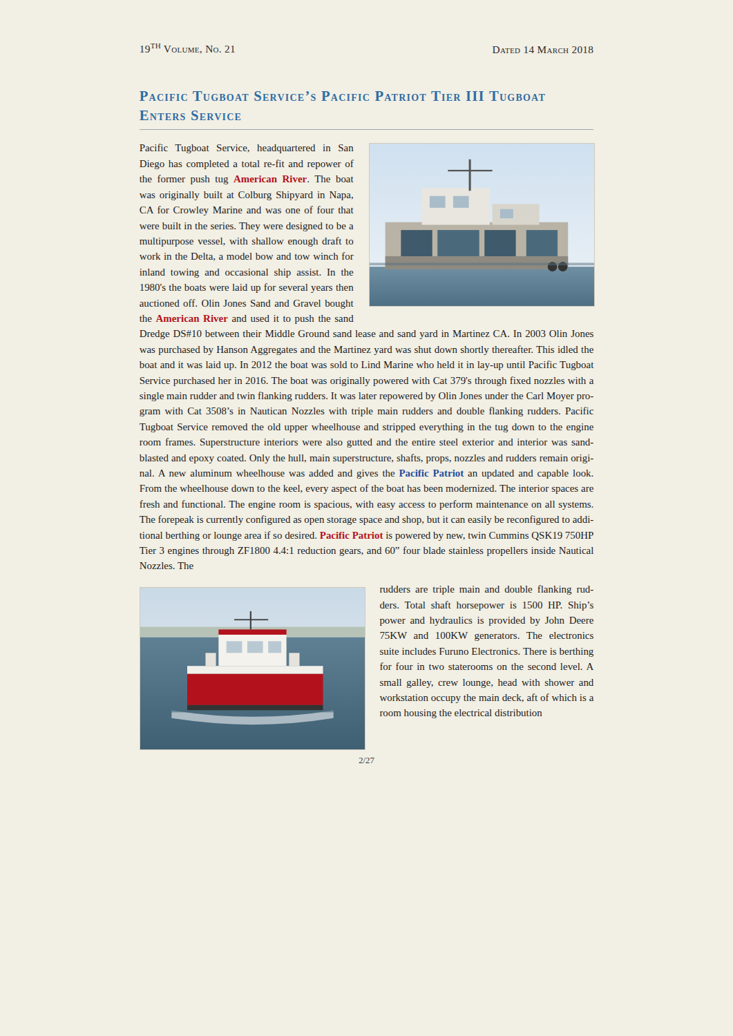19TH Volume, No. 21
Dated 14 March 2018
Pacific Tugboat Service’s Pacific Patriot Tier III Tugboat Enters Service
Pacific Tugboat Service, headquartered in San Diego has completed a total re-fit and repower of the former push tug American River. The boat was originally built at Colburg Shipyard in Napa, CA for Crowley Marine and was one of four that were built in the series. They were designed to be a multipurpose vessel, with shallow enough draft to work in the Delta, a model bow and tow winch for inland towing and occasional ship assist. In the 1980's the boats were laid up for several years then auctioned off. Olin Jones Sand and Gravel bought the American River and used it to push the sand Dredge DS#10 between their Middle Ground sand lease and sand yard in Martinez CA. In 2003 Olin Jones was purchased by Hanson Aggregates and the Martinez yard was shut down shortly thereafter. This idled the boat and it was laid up. In 2012 the boat was sold to Lind Marine who held it in lay-up until Pacific Tugboat Service purchased her in 2016. The boat was originally powered with Cat 379's through fixed nozzles with a single main rudder and twin flanking rudders. It was later repowered by Olin Jones under the Carl Moyer program with Cat 3508’s in Nautican Nozzles with triple main rudders and double flanking rudders. Pacific Tugboat Service removed the old upper wheelhouse and stripped everything in the tug down to the engine room frames. Superstructure interiors were also gutted and the entire steel exterior and interior was sandblasted and epoxy coated. Only the hull, main superstructure, shafts, props, nozzles and rudders remain original. A new aluminum wheelhouse was added and gives the Pacific Patriot an updated and capable look. From the wheelhouse down to the keel, every aspect of the boat has been modernized. The interior spaces are fresh and functional. The engine room is spacious, with easy access to perform maintenance on all systems. The forepeak is currently configured as open storage space and shop, but it can easily be reconfigured to additional berthing or lounge area if so desired. Pacific Patriot is powered by new, twin Cummins QSK19 750HP Tier 3 engines through ZF1800 4.4:1 reduction gears, and 60” four blade stainless propellers inside Nautical Nozzles. The
rudders are triple main and double flanking rudders. Total shaft horsepower is 1500 HP. Ship’s power and hydraulics is provided by John Deere 75KW and 100KW generators. The electronics suite includes Furuno Electronics. There is berthing for four in two staterooms on the second level. A small galley, crew lounge, head with shower and workstation occupy the main deck, aft of which is a room housing the electrical distribution
2/27